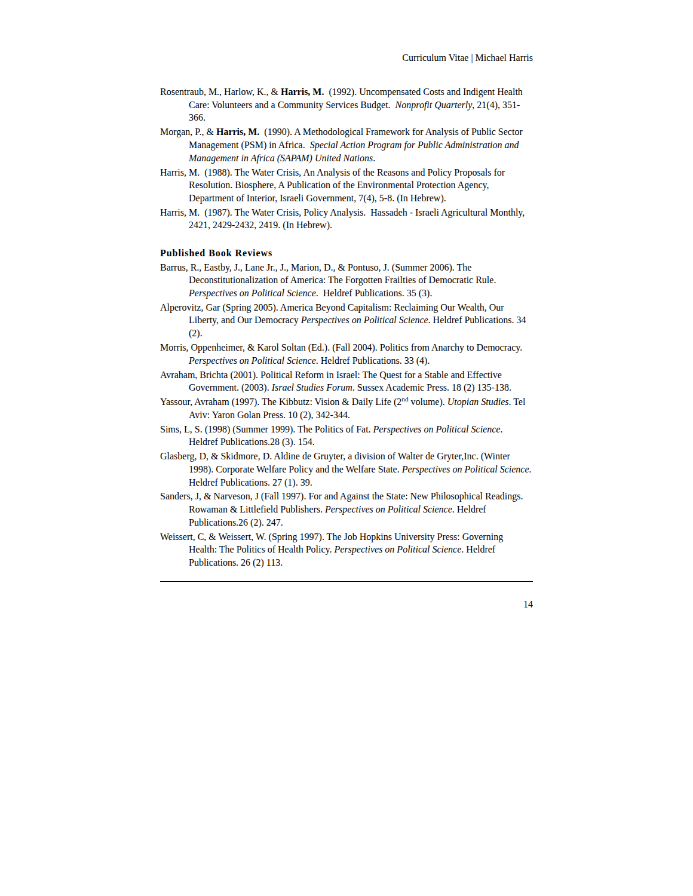Curriculum Vitae | Michael Harris
Rosentraub, M., Harlow, K., & Harris, M. (1992). Uncompensated Costs and Indigent Health Care: Volunteers and a Community Services Budget. Nonprofit Quarterly, 21(4), 351-366.
Morgan, P., & Harris, M. (1990). A Methodological Framework for Analysis of Public Sector Management (PSM) in Africa. Special Action Program for Public Administration and Management in Africa (SAPAM) United Nations.
Harris, M. (1988). The Water Crisis, An Analysis of the Reasons and Policy Proposals for Resolution. Biosphere, A Publication of the Environmental Protection Agency, Department of Interior, Israeli Government, 7(4), 5-8. (In Hebrew).
Harris, M. (1987). The Water Crisis, Policy Analysis. Hassadeh - Israeli Agricultural Monthly, 2421, 2429-2432, 2419. (In Hebrew).
Published Book Reviews
Barrus, R., Eastby, J., Lane Jr., J., Marion, D., & Pontuso, J. (Summer 2006). The Deconstitutionalization of America: The Forgotten Frailties of Democratic Rule. Perspectives on Political Science. Heldref Publications. 35 (3).
Alperovitz, Gar (Spring 2005). America Beyond Capitalism: Reclaiming Our Wealth, Our Liberty, and Our Democracy Perspectives on Political Science. Heldref Publications. 34 (2).
Morris, Oppenheimer, & Karol Soltan (Ed.). (Fall 2004). Politics from Anarchy to Democracy. Perspectives on Political Science. Heldref Publications. 33 (4).
Avraham, Brichta (2001). Political Reform in Israel: The Quest for a Stable and Effective Government. (2003). Israel Studies Forum. Sussex Academic Press. 18 (2) 135-138.
Yassour, Avraham (1997). The Kibbutz: Vision & Daily Life (2nd volume). Utopian Studies. Tel Aviv: Yaron Golan Press. 10 (2), 342-344.
Sims, L, S. (1998) (Summer 1999). The Politics of Fat. Perspectives on Political Science. Heldref Publications.28 (3). 154.
Glasberg, D, & Skidmore, D. Aldine de Gruyter, a division of Walter de Gryter,Inc. (Winter 1998). Corporate Welfare Policy and the Welfare State. Perspectives on Political Science. Heldref Publications. 27 (1). 39.
Sanders, J, & Narveson, J (Fall 1997). For and Against the State: New Philosophical Readings. Rowaman & Littlefield Publishers. Perspectives on Political Science. Heldref Publications.26 (2). 247.
Weissert, C, & Weissert, W. (Spring 1997). The Job Hopkins University Press: Governing Health: The Politics of Health Policy. Perspectives on Political Science. Heldref Publications. 26 (2) 113.
14